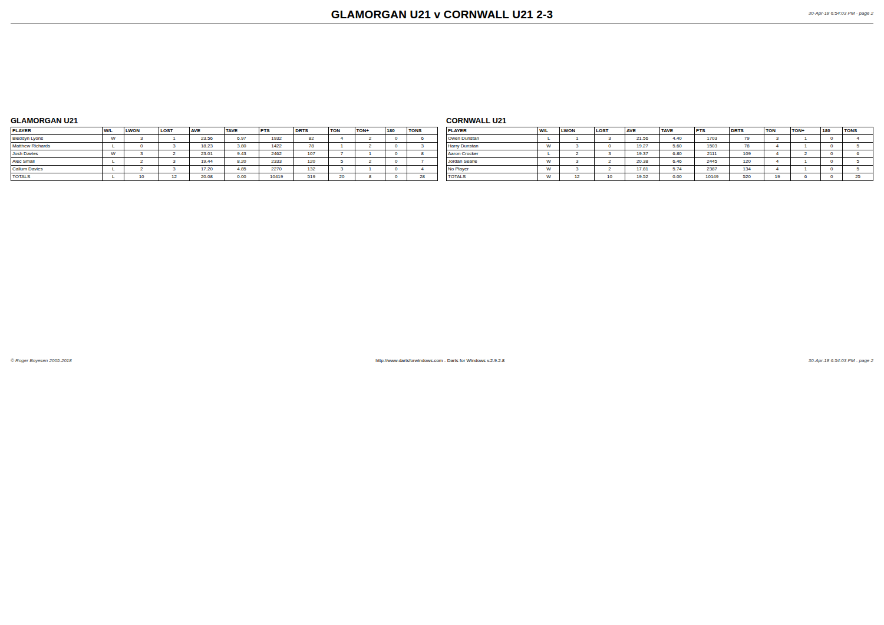30-Apr-18 6:54:03 PM - page 2
GLAMORGAN U21 v CORNWALL U21 2-3
GLAMORGAN U21
| PLAYER | W/L | LWON | LOST | AVE | TAVE | PTS | DRTS | TON | TON+ | 180 | TONS |
| --- | --- | --- | --- | --- | --- | --- | --- | --- | --- | --- | --- |
| Bleddyn Lyons | W | 3 | 1 | 23.56 | 6.97 | 1932 | 82 | 4 | 2 | 0 | 6 |
| Matthew Richards | L | 0 | 3 | 18.23 | 3.80 | 1422 | 78 | 1 | 2 | 0 | 3 |
| Josh Davies | W | 3 | 2 | 23.01 | 9.43 | 2462 | 107 | 7 | 1 | 0 | 8 |
| Alec Small | L | 2 | 3 | 19.44 | 8.20 | 2333 | 120 | 5 | 2 | 0 | 7 |
| Callum Davies | L | 2 | 3 | 17.20 | 4.85 | 2270 | 132 | 3 | 1 | 0 | 4 |
| TOTALS | L | 10 | 12 | 20.08 | 0.00 | 10419 | 519 | 20 | 8 | 0 | 28 |
CORNWALL U21
| PLAYER | W/L | LWON | LOST | AVE | TAVE | PTS | DRTS | TON | TON+ | 180 | TONS |
| --- | --- | --- | --- | --- | --- | --- | --- | --- | --- | --- | --- |
| Owen Dunstan | L | 1 | 3 | 21.56 | 4.40 | 1703 | 79 | 3 | 1 | 0 | 4 |
| Harry Dunstan | W | 3 | 0 | 19.27 | 5.60 | 1503 | 78 | 4 | 1 | 0 | 5 |
| Aaron Crocker | L | 2 | 3 | 19.37 | 6.80 | 2111 | 109 | 4 | 2 | 0 | 6 |
| Jordan Searle | W | 3 | 2 | 20.38 | 6.46 | 2445 | 120 | 4 | 1 | 0 | 5 |
| No Player | W | 3 | 2 | 17.81 | 5.74 | 2387 | 134 | 4 | 1 | 0 | 5 |
| TOTALS | W | 12 | 10 | 19.52 | 0.00 | 10149 | 520 | 19 | 6 | 0 | 25 |
© Roger Boyesen 2005-2018
http://www.dartsforwindows.com - Darts for Windows v.2.9.2.8
30-Apr-18 6:54:03 PM - page 2